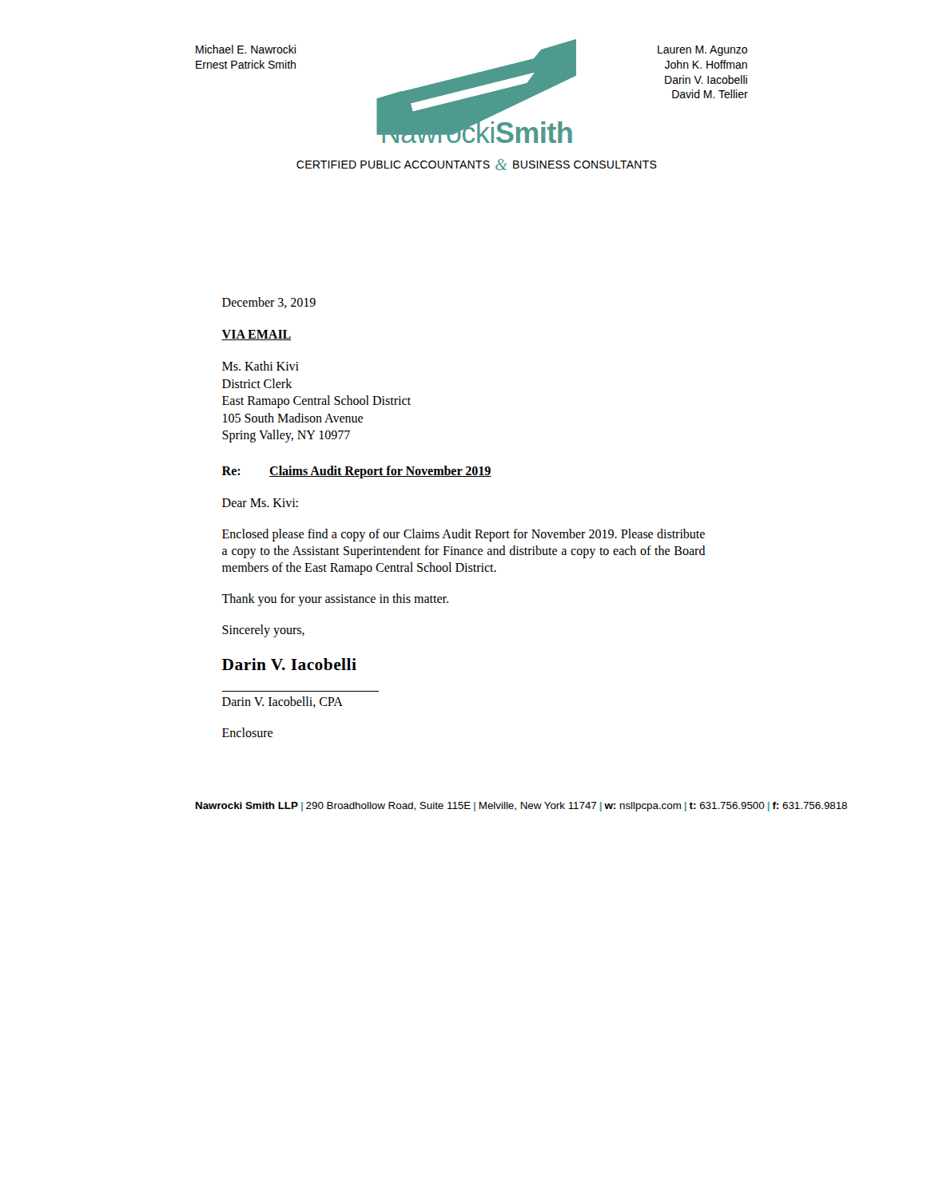Michael E. Nawrocki
Ernest Patrick Smith
Nawrocki Smith
CERTIFIED PUBLIC ACCOUNTANTS & BUSINESS CONSULTANTS
Lauren M. Agunzo
John K. Hoffman
Darin V. Iacobelli
David M. Tellier
December 3, 2019
VIA EMAIL
Ms. Kathi Kivi
District Clerk
East Ramapo Central School District
105 South Madison Avenue
Spring Valley, NY 10977
Re: Claims Audit Report for November 2019
Dear Ms. Kivi:
Enclosed please find a copy of our Claims Audit Report for November 2019. Please distribute a copy to the Assistant Superintendent for Finance and distribute a copy to each of the Board members of the East Ramapo Central School District.
Thank you for your assistance in this matter.
Sincerely yours,
Darin V. Iacobelli
Darin V. Iacobelli, CPA
Enclosure
Nawrocki Smith LLP|290 Broadhollow Road, Suite 115E|Melville, New York 11747|w: nsllpcpa.com|t: 631.756.9500|f: 631.756.9818